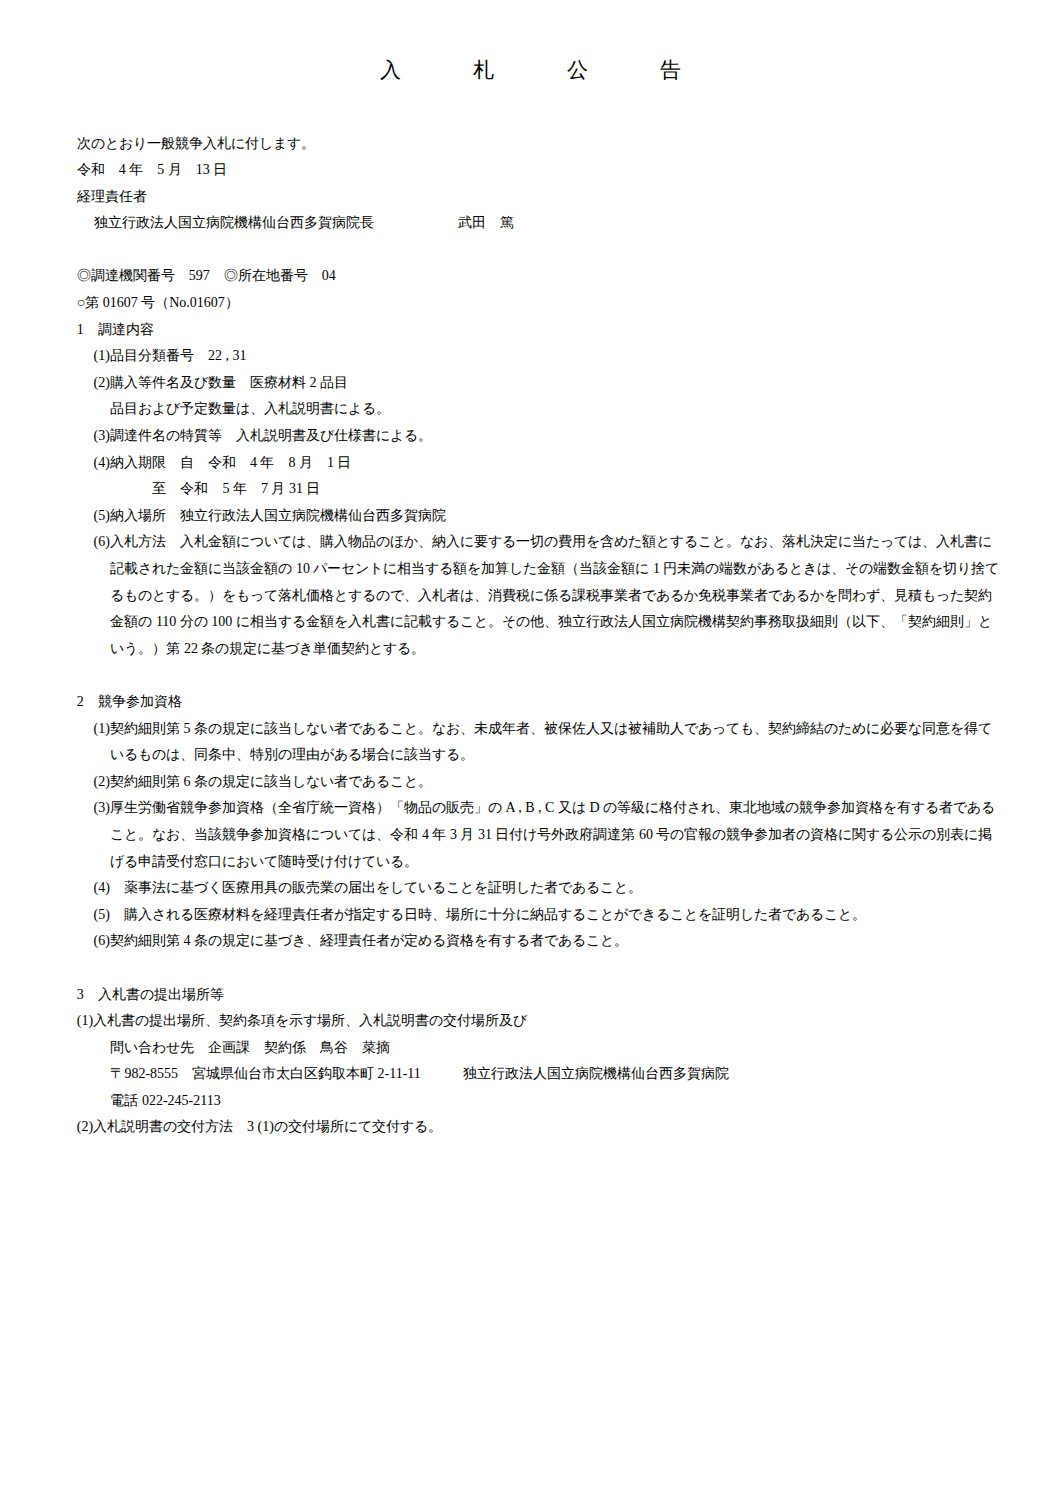入　札　公　告
次のとおり一般競争入札に付します。
令和　4 年　5 月　13 日
経理責任者
独立行政法人国立病院機構仙台西多賀病院長 武田　篤
◎調達機関番号　597　◎所在地番号　04
○第 01607 号（No.01607）
1　調達内容
(1)品目分類番号　22 , 31
(2)購入等件名及び数量　医療材料 2 品目
品目および予定数量は、入札説明書による。
(3)調達件名の特質等　入札説明書及び仕様書による。
(4)納入期限　自　令和　4 年　8 月　1 日
至　令和　5 年　7 月 31 日
(5)納入場所　独立行政法人国立病院機構仙台西多賀病院
(6)入札方法　入札金額については、購入物品のほか、納入に要する一切の費用を含めた額とすること。なお、落札決定に当たっては、入札書に記載された金額に当該金額の 10 パーセントに相当する額を加算した金額（当該金額に 1 円未満の端数があるときは、その端数金額を切り捨てるものとする。）をもって落札価格とするので、入札者は、消費税に係る課税事業者であるか免税事業者であるかを問わず、見積もった契約金額の 110 分の 100 に相当する金額を入札書に記載すること。その他、独立行政法人国立病院機構契約事務取扱細則（以下、「契約細則」という。）第 22 条の規定に基づき単価契約とする。
2　競争参加資格
(1)契約細則第 5 条の規定に該当しない者であること。なお、未成年者、被保佐人又は被補助人であっても、契約締結のために必要な同意を得ているものは、同条中、特別の理由がある場合に該当する。
(2)契約細則第 6 条の規定に該当しない者であること。
(3)厚生労働省競争参加資格（全省庁統一資格）「物品の販売」の A , B , C 又は D の等級に格付され、東北地域の競争参加資格を有する者であること。なお、当該競争参加資格については、令和 4 年 3 月 31 日付け号外政府調達第 60 号の官報の競争参加者の資格に関する公示の別表に掲げる申請受付窓口において随時受け付けている。
(4)　薬事法に基づく医療用具の販売業の届出をしていることを証明した者であること。
(5)　購入される医療材料を経理責任者が指定する日時、場所に十分に納品することができることを証明した者であること。
(6)契約細則第 4 条の規定に基づき、経理責任者が定める資格を有する者であること。
3　入札書の提出場所等
(1)入札書の提出場所、契約条項を示す場所、入札説明書の交付場所及び
問い合わせ先　企画課　契約係　鳥谷　菜摘
〒982-8555　宮城県仙台市太白区鈎取本町 2-11-11 独立行政法人国立病院機構仙台西多賀病院
電話 022-245-2113
(2)入札説明書の交付方法　3 (1)の交付場所にて交付する。